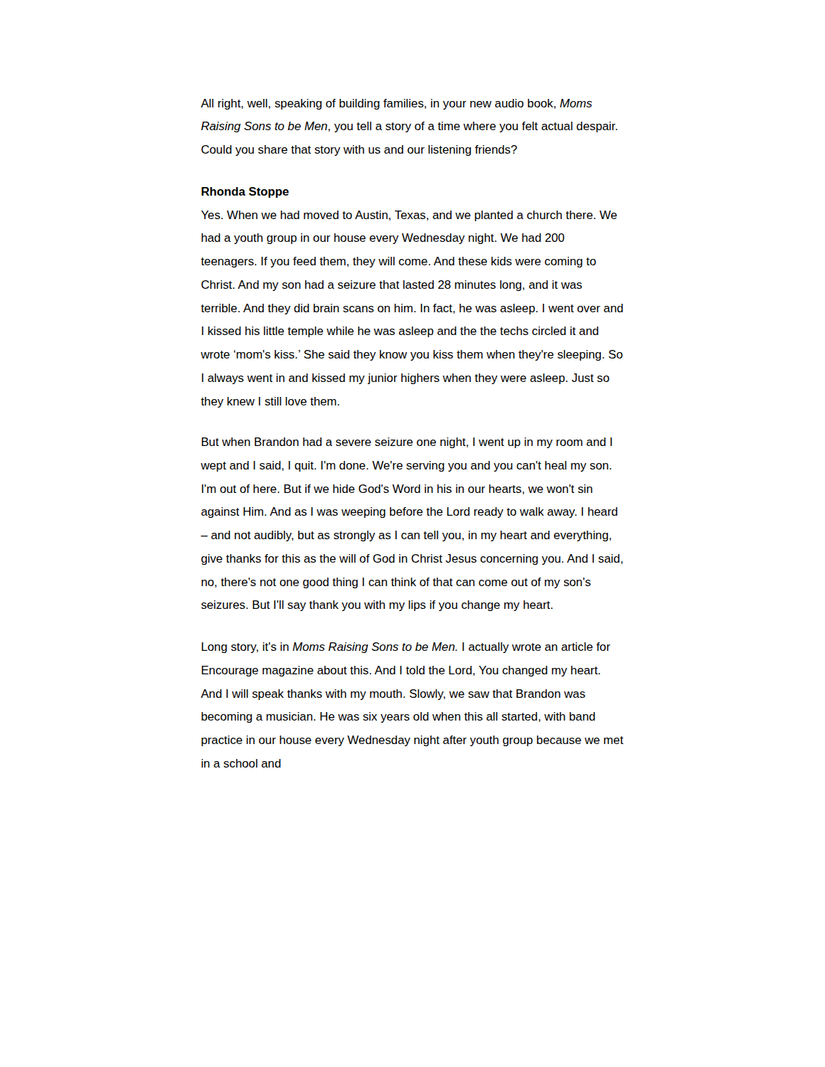All right, well, speaking of building families, in your new audio book, Moms Raising Sons to be Men, you tell a story of a time where you felt actual despair. Could you share that story with us and our listening friends?
Rhonda Stoppe
Yes. When we had moved to Austin, Texas, and we planted a church there. We had a youth group in our house every Wednesday night. We had 200 teenagers. If you feed them, they will come. And these kids were coming to Christ. And my son had a seizure that lasted 28 minutes long, and it was terrible. And they did brain scans on him. In fact, he was asleep. I went over and I kissed his little temple while he was asleep and the the techs circled it and wrote ‘mom's kiss.’ She said they know you kiss them when they're sleeping. So I always went in and kissed my junior highers when they were asleep. Just so they knew I still love them.
But when Brandon had a severe seizure one night, I went up in my room and I wept and I said, I quit. I'm done. We're serving you and you can't heal my son. I'm out of here. But if we hide God's Word in his in our hearts, we won't sin against Him. And as I was weeping before the Lord ready to walk away. I heard – and not audibly, but as strongly as I can tell you, in my heart and everything, give thanks for this as the will of God in Christ Jesus concerning you. And I said, no, there's not one good thing I can think of that can come out of my son's seizures. But I'll say thank you with my lips if you change my heart.
Long story, it's in Moms Raising Sons to be Men. I actually wrote an article for Encourage magazine about this. And I told the Lord, You changed my heart. And I will speak thanks with my mouth. Slowly, we saw that Brandon was becoming a musician. He was six years old when this all started, with band practice in our house every Wednesday night after youth group because we met in a school and